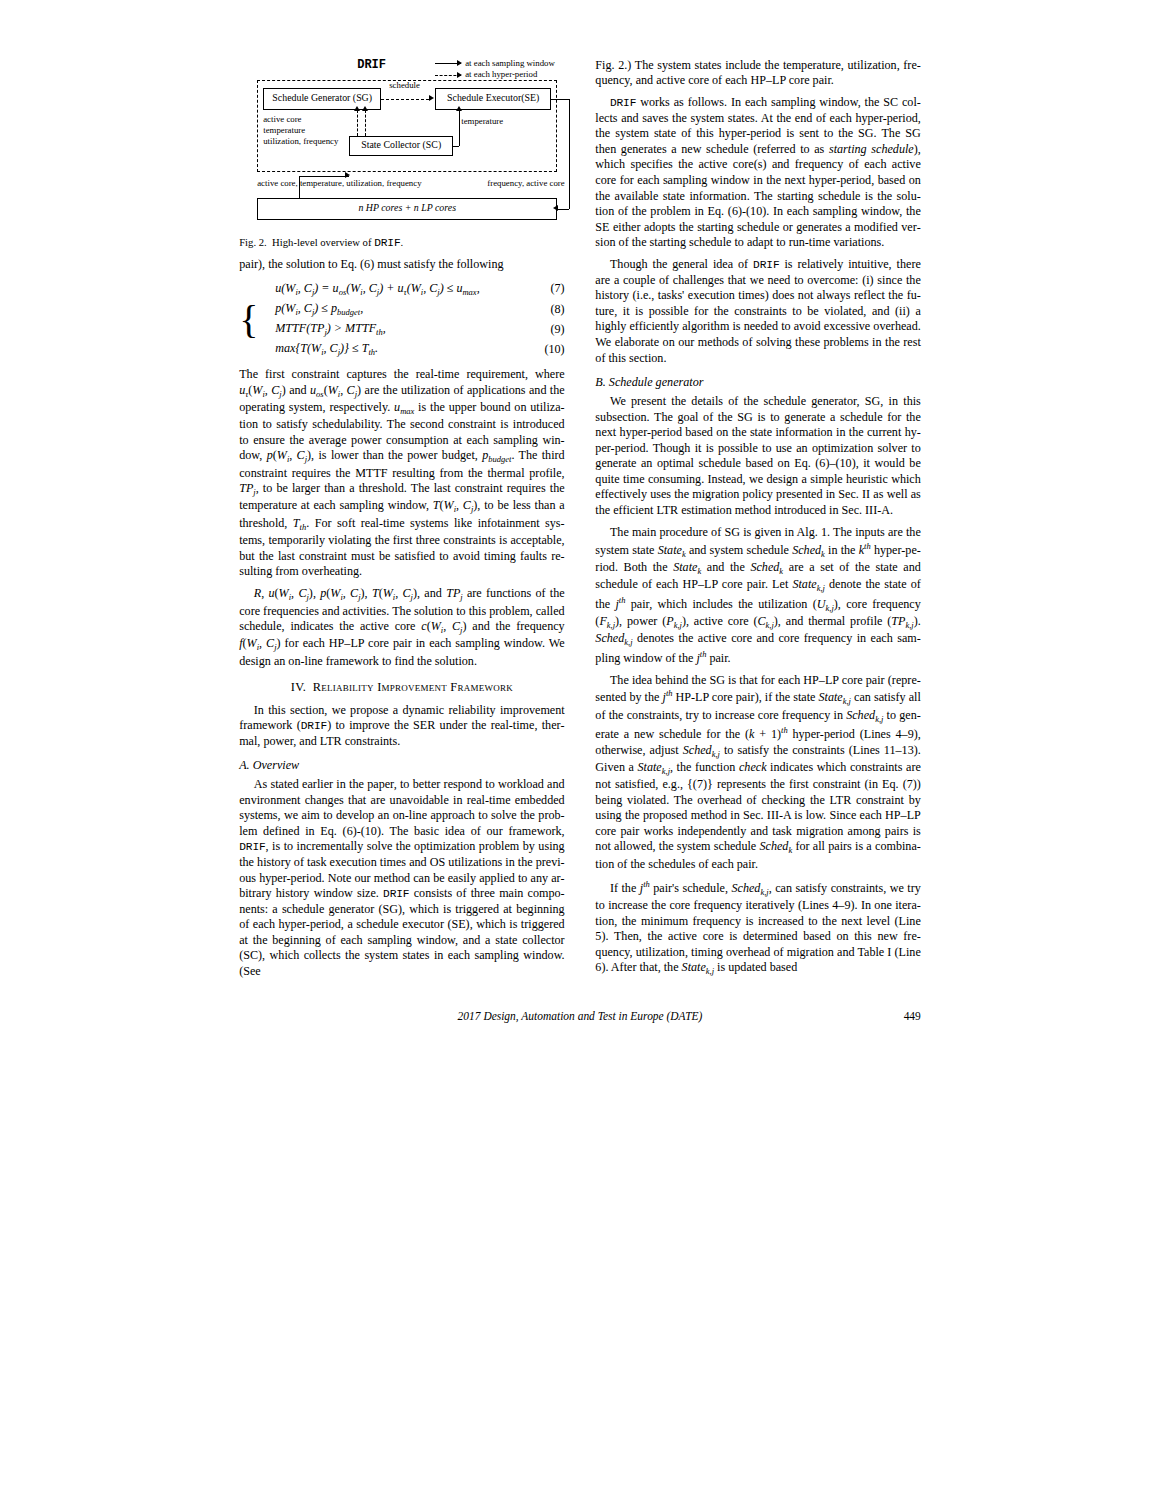DRIF
at each sampling window
at each hyper-period
Schedule Generator (SG)
Schedule Executor(SE)
State Collector (SC)
n HP cores + n LP cores
schedule
active core
temperature
utilization, frequency
temperature
active core, temperature, utilization, frequency
frequency, active core
Fig. 2. High-level overview of DRIF.
pair), the solution to Eq. (6) must satisfy the following
| { | u ( W i , C j ) = u os ( W i , C j ) + u τ ( W i , C j ) ≤ u max , | (7) |
| p ( W i , C j ) ≤ p budget , | (8) |
| MTTF ( TP j ) > MTTF th , | (9) |
| max{ T ( W i , C j )} ≤ T th . | (10) |
The first constraint captures the real-time requirement, where uτ(Wi, Cj) and uos(Wi, Cj) are the utilization of applications and the operating system, respectively. umax is the upper bound on utilization to satisfy schedulability. The second constraint is introduced to ensure the average power consumption at each sampling window, p(Wi, Cj), is lower than the power budget, pbudget. The third constraint requires the MTTF resulting from the thermal profile, TPj, to be larger than a threshold. The last constraint requires the temperature at each sampling window, T(Wi, Cj), to be less than a threshold, Tth. For soft real-time systems like infotainment systems, temporarily violating the first three constraints is acceptable, but the last constraint must be satisfied to avoid timing faults resulting from overheating.
R, u(Wi, Cj), p(Wi, Cj), T(Wi, Cj), and TPj are functions of the core frequencies and activities. The solution to this problem, called schedule, indicates the active core c(Wi, Cj) and the frequency f(Wi, Cj) for each HP–LP core pair in each sampling window. We design an on-line framework to find the solution.
IV. Reliability Improvement Framework
In this section, we propose a dynamic reliability improvement framework (DRIF) to improve the SER under the real-time, thermal, power, and LTR constraints.
A. Overview
As stated earlier in the paper, to better respond to workload and environment changes that are unavoidable in real-time embedded systems, we aim to develop an on-line approach to solve the problem defined in Eq. (6)-(10). The basic idea of our framework, DRIF, is to incrementally solve the optimization problem by using the history of task execution times and OS utilizations in the previous hyper-period. Note our method can be easily applied to any arbitrary history window size. DRIF consists of three main components: a schedule generator (SG), which is triggered at beginning of each hyper-period, a schedule executor (SE), which is triggered at the beginning of each sampling window, and a state collector (SC), which collects the system states in each sampling window. (See
Fig. 2.) The system states include the temperature, utilization, frequency, and active core of each HP–LP core pair.
DRIF works as follows. In each sampling window, the SC collects and saves the system states. At the end of each hyper-period, the system state of this hyper-period is sent to the SG. The SG then generates a new schedule (referred to as starting schedule), which specifies the active core(s) and frequency of each active core for each sampling window in the next hyper-period, based on the available state information. The starting schedule is the solution of the problem in Eq. (6)-(10). In each sampling window, the SE either adopts the starting schedule or generates a modified version of the starting schedule to adapt to run-time variations.
Though the general idea of DRIF is relatively intuitive, there are a couple of challenges that we need to overcome: (i) since the history (i.e., tasks' execution times) does not always reflect the future, it is possible for the constraints to be violated, and (ii) a highly efficiently algorithm is needed to avoid excessive overhead. We elaborate on our methods of solving these problems in the rest of this section.
B. Schedule generator
We present the details of the schedule generator, SG, in this subsection. The goal of the SG is to generate a schedule for the next hyper-period based on the state information in the current hyper-period. Though it is possible to use an optimization solver to generate an optimal schedule based on Eq. (6)–(10), it would be quite time consuming. Instead, we design a simple heuristic which effectively uses the migration policy presented in Sec. II as well as the efficient LTR estimation method introduced in Sec. III-A.
The main procedure of SG is given in Alg. 1. The inputs are the system state Statek and system schedule Schedk in the kth hyper-period. Both the Statek and the Schedk are a set of the state and schedule of each HP–LP core pair. Let Statek,j denote the state of the jth pair, which includes the utilization (Uk,j), core frequency (Fk,j), power (Pk,j), active core (Ck,j), and thermal profile (TPk,j). Schedk,j denotes the active core and core frequency in each sampling window of the jth pair.
The idea behind the SG is that for each HP–LP core pair (represented by the jth HP-LP core pair), if the state Statek,j can satisfy all of the constraints, try to increase core frequency in Schedk,j to generate a new schedule for the (k + 1)th hyper-period (Lines 4–9), otherwise, adjust Schedk,j to satisfy the constraints (Lines 11–13). Given a Statek,j, the function check indicates which constraints are not satisfied, e.g., {(7)} represents the first constraint (in Eq. (7)) being violated. The overhead of checking the LTR constraint by using the proposed method in Sec. III-A is low. Since each HP–LP core pair works independently and task migration among pairs is not allowed, the system schedule Schedk for all pairs is a combination of the schedules of each pair.
If the jth pair's schedule, Schedk,j, can satisfy constraints, we try to increase the core frequency iteratively (Lines 4–9). In one iteration, the minimum frequency is increased to the next level (Line 5). Then, the active core is determined based on this new frequency, utilization, timing overhead of migration and Table I (Line 6). After that, the Statek,j is updated based
2017 Design, Automation and Test in Europe (DATE) 449